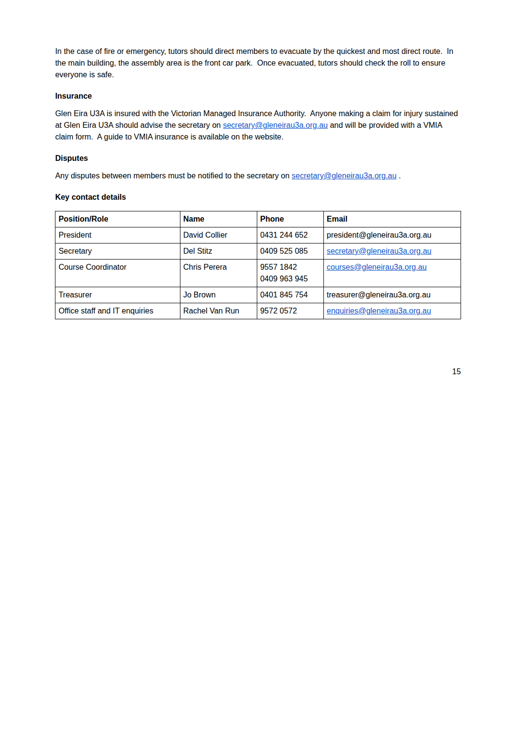In the case of fire or emergency, tutors should direct members to evacuate by the quickest and most direct route. In the main building, the assembly area is the front car park. Once evacuated, tutors should check the roll to ensure everyone is safe.
Insurance
Glen Eira U3A is insured with the Victorian Managed Insurance Authority. Anyone making a claim for injury sustained at Glen Eira U3A should advise the secretary on secretary@gleneirau3a.org.au and will be provided with a VMIA claim form. A guide to VMIA insurance is available on the website.
Disputes
Any disputes between members must be notified to the secretary on secretary@gleneirau3a.org.au .
Key contact details
| Position/Role | Name | Phone | Email |
| --- | --- | --- | --- |
| President | David Collier | 0431 244 652 | president@gleneirau3a.org.au |
| Secretary | Del Stitz | 0409 525 085 | secretary@gleneirau3a.org.au |
| Course Coordinator | Chris Perera | 9557 1842 0409 963 945 | courses@gleneirau3a.org.au |
| Treasurer | Jo Brown | 0401 845 754 | treasurer@gleneirau3a.org.au |
| Office staff and IT enquiries | Rachel Van Run | 9572 0572 | enquiries@gleneirau3a.org.au |
15